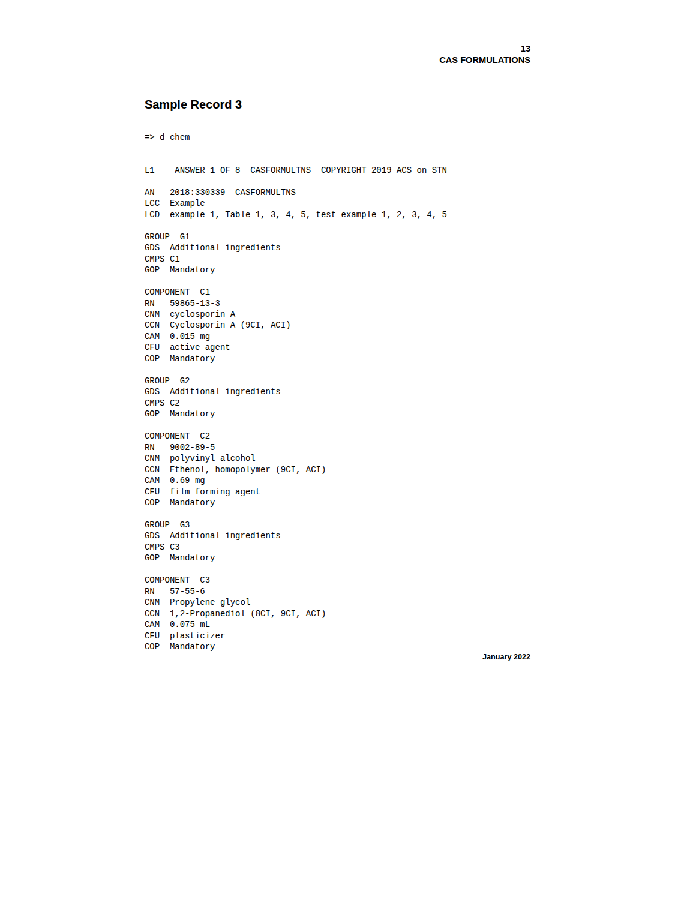13
CAS FORMULATIONS
Sample Record 3
=> d chem


L1    ANSWER 1 OF 8  CASFORMULTNS  COPYRIGHT 2019 ACS on STN

AN   2018:330339  CASFORMULTNS
LCC  Example
LCD  example 1, Table 1, 3, 4, 5, test example 1, 2, 3, 4, 5

GROUP  G1
GDS  Additional ingredients
CMPS C1
GOP  Mandatory

COMPONENT  C1
RN   59865-13-3
CNM  cyclosporin A
CCN  Cyclosporin A (9CI, ACI)
CAM  0.015 mg
CFU  active agent
COP  Mandatory

GROUP  G2
GDS  Additional ingredients
CMPS C2
GOP  Mandatory

COMPONENT  C2
RN   9002-89-5
CNM  polyvinyl alcohol
CCN  Ethenol, homopolymer (9CI, ACI)
CAM  0.69 mg
CFU  film forming agent
COP  Mandatory

GROUP  G3
GDS  Additional ingredients
CMPS C3
GOP  Mandatory

COMPONENT  C3
RN   57-55-6
CNM  Propylene glycol
CCN  1,2-Propanediol (8CI, 9CI, ACI)
CAM  0.075 mL
CFU  plasticizer
COP  Mandatory
January 2022